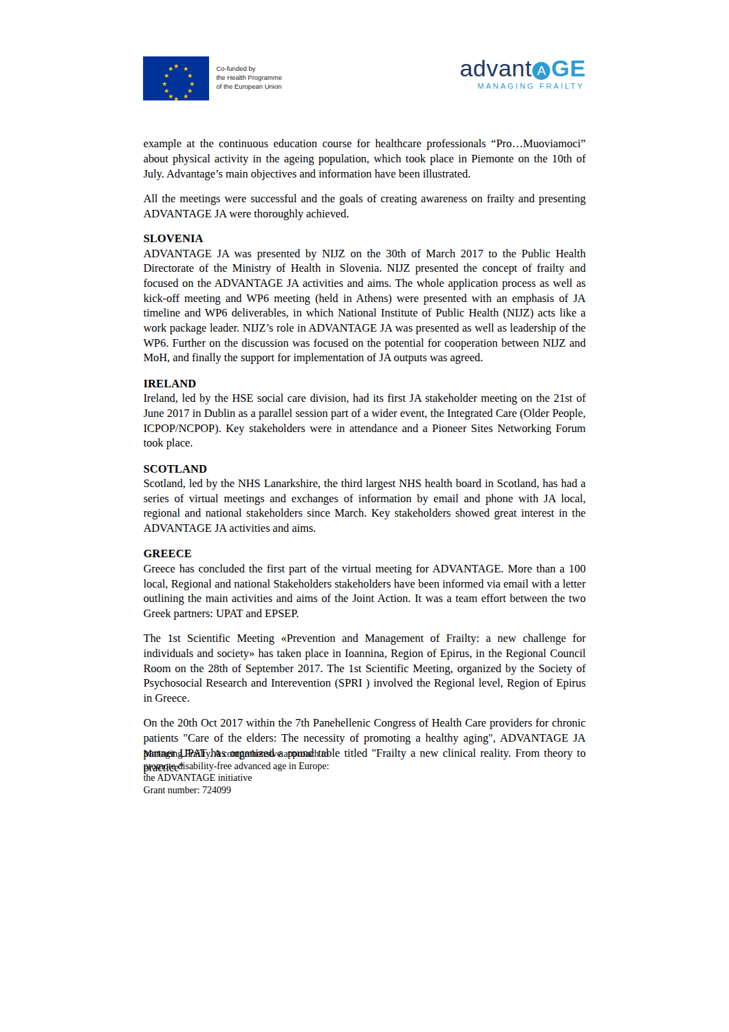★ ★ ★ ★ ★ ★ ★ ★ ★ ★ ★ ★
Co-funded by
the Health Programme
of the European Union
advantAGE
MANAGING FRAILTY
example at the continuous education course for healthcare professionals “Pro…Muoviamoci” about physical activity in the ageing population, which took place in Piemonte on the 10th of July. Advantage’s main objectives and information have been illustrated.
All the meetings were successful and the goals of creating awareness on frailty and presenting ADVANTAGE JA were thoroughly achieved.
SLOVENIA
ADVANTAGE JA was presented by NIJZ on the 30th of March 2017 to the Public Health Directorate of the Ministry of Health in Slovenia. NIJZ presented the concept of frailty and focused on the ADVANTAGE JA activities and aims. The whole application process as well as kick-off meeting and WP6 meeting (held in Athens) were presented with an emphasis of JA timeline and WP6 deliverables, in which National Institute of Public Health (NIJZ) acts like a work package leader. NIJZ’s role in ADVANTAGE JA was presented as well as leadership of the WP6. Further on the discussion was focused on the potential for cooperation between NIJZ and MoH, and finally the support for implementation of JA outputs was agreed.
IRELAND
Ireland, led by the HSE social care division, had its first JA stakeholder meeting on the 21st of June 2017 in Dublin as a parallel session part of a wider event, the Integrated Care (Older People, ICPOP/NCPOP). Key stakeholders were in attendance and a Pioneer Sites Networking Forum took place.
SCOTLAND
Scotland, led by the NHS Lanarkshire, the third largest NHS health board in Scotland, has had a series of virtual meetings and exchanges of information by email and phone with JA local, regional and national stakeholders since March. Key stakeholders showed great interest in the ADVANTAGE JA activities and aims.
GREECE
Greece has concluded the first part of the virtual meeting for ADVANTAGE. More than a 100 local, Regional and national Stakeholders stakeholders have been informed via email with a letter outlining the main activities and aims of the Joint Action. It was a team effort between the two Greek partners: UPAT and EPSEP.
The 1st Scientific Meeting «Prevention and Management of Frailty: a new challenge for individuals and society» has taken place in Ioannina, Region of Epirus, in the Regional Council Room on the 28th of September 2017. The 1st Scientific Meeting, organized by the Society of Psychosocial Research and Interevention (SPRI ) involved the Regional level, Region of Epirus in Greece.
On the 20th Oct 2017 within the 7th Panehellenic Congress of Health Care providers for chronic patients "Care of the elders: The necessity of promoting a healthy aging", ADVANTAGE JA partner UPAT has organized a round table titled "Frailty a new clinical reality. From theory to practice"
Managing Frailty. A comprehensive approach to
promote disability-free advanced age in Europe:
the ADVANTAGE initiative
Grant number: 724099